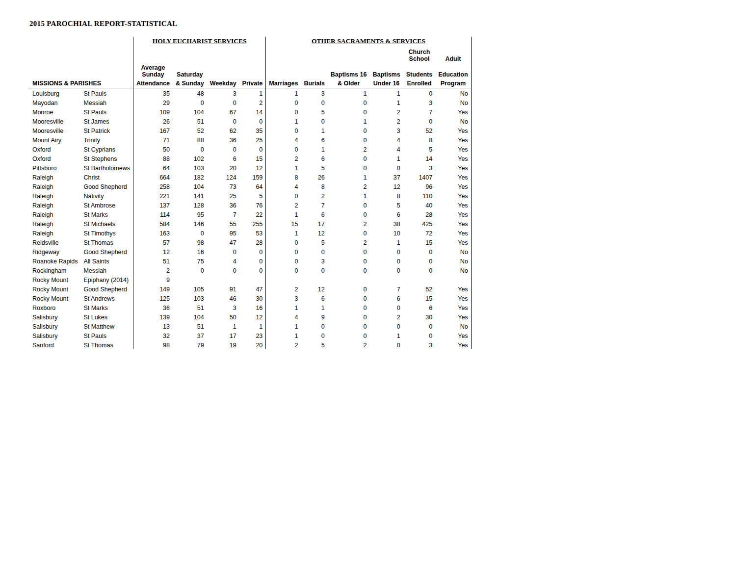2015 PAROCHIAL REPORT-STATISTICAL
| | HOLY EUCHARIST SERVICES | OTHER SACRAMENTS & SERVICES |
| --- | --- | --- |
| | | | | | | | | | | Church School | Adult |
| | | Average Sunday | Saturday | | | | | Baptisms 16 | Baptisms | Students | Education |
| MISSIONS & PARISHES | Attendance | & Sunday | Weekday | Private | Marriages | Burials | & Older | Under 16 | Enrolled | Program |
| Louisburg | St Pauls | 35 | 48 | 3 | 1 | 1 | 3 | 1 | 1 | 0 | No |
| Mayodan | Messiah | 29 | 0 | 0 | 2 | 0 | 0 | 0 | 1 | 3 | No |
| Monroe | St Pauls | 109 | 104 | 67 | 14 | 0 | 5 | 0 | 2 | 7 | Yes |
| Mooresville | St James | 26 | 51 | 0 | 0 | 1 | 0 | 1 | 2 | 0 | No |
| Mooresville | St Patrick | 167 | 52 | 62 | 35 | 0 | 1 | 0 | 3 | 52 | Yes |
| Mount Airy | Trinity | 71 | 88 | 36 | 25 | 4 | 6 | 0 | 4 | 8 | Yes |
| Oxford | St Cyprians | 50 | 0 | 0 | 0 | 0 | 1 | 2 | 4 | 5 | Yes |
| Oxford | St Stephens | 88 | 102 | 6 | 15 | 2 | 6 | 0 | 1 | 14 | Yes |
| Pittsboro | St Bartholomews | 64 | 103 | 20 | 12 | 1 | 5 | 0 | 0 | 3 | Yes |
| Raleigh | Christ | 664 | 182 | 124 | 159 | 8 | 26 | 1 | 37 | 1407 | Yes |
| Raleigh | Good Shepherd | 258 | 104 | 73 | 64 | 4 | 8 | 2 | 12 | 96 | Yes |
| Raleigh | Nativity | 221 | 141 | 25 | 5 | 0 | 2 | 1 | 8 | 110 | Yes |
| Raleigh | St Ambrose | 137 | 128 | 36 | 76 | 2 | 7 | 0 | 5 | 40 | Yes |
| Raleigh | St Marks | 114 | 95 | 7 | 22 | 1 | 6 | 0 | 6 | 28 | Yes |
| Raleigh | St Michaels | 584 | 146 | 55 | 255 | 15 | 17 | 2 | 38 | 425 | Yes |
| Raleigh | St Timothys | 163 | 0 | 95 | 53 | 1 | 12 | 0 | 10 | 72 | Yes |
| Reidsville | St Thomas | 57 | 98 | 47 | 28 | 0 | 5 | 2 | 1 | 15 | Yes |
| Ridgeway | Good Shepherd | 12 | 16 | 0 | 0 | 0 | 0 | 0 | 0 | 0 | No |
| Roanoke Rapids | All Saints | 51 | 75 | 4 | 0 | 0 | 3 | 0 | 0 | 0 | No |
| Rockingham | Messiah | 2 | 0 | 0 | 0 | 0 | 0 | 0 | 0 | 0 | No |
| Rocky Mount | Epiphany (2014) | 9 | | | | | | | | | |
| Rocky Mount | Good Shepherd | 149 | 105 | 91 | 47 | 2 | 12 | 0 | 7 | 52 | Yes |
| Rocky Mount | St Andrews | 125 | 103 | 46 | 30 | 3 | 6 | 0 | 6 | 15 | Yes |
| Roxboro | St Marks | 36 | 51 | 3 | 16 | 1 | 1 | 0 | 0 | 6 | Yes |
| Salisbury | St Lukes | 139 | 104 | 50 | 12 | 4 | 9 | 0 | 2 | 30 | Yes |
| Salisbury | St Matthew | 13 | 51 | 1 | 1 | 1 | 0 | 0 | 0 | 0 | No |
| Salisbury | St Pauls | 32 | 37 | 17 | 23 | 1 | 0 | 0 | 1 | 0 | Yes |
| Sanford | St Thomas | 98 | 79 | 19 | 20 | 2 | 5 | 2 | 0 | 3 | Yes |